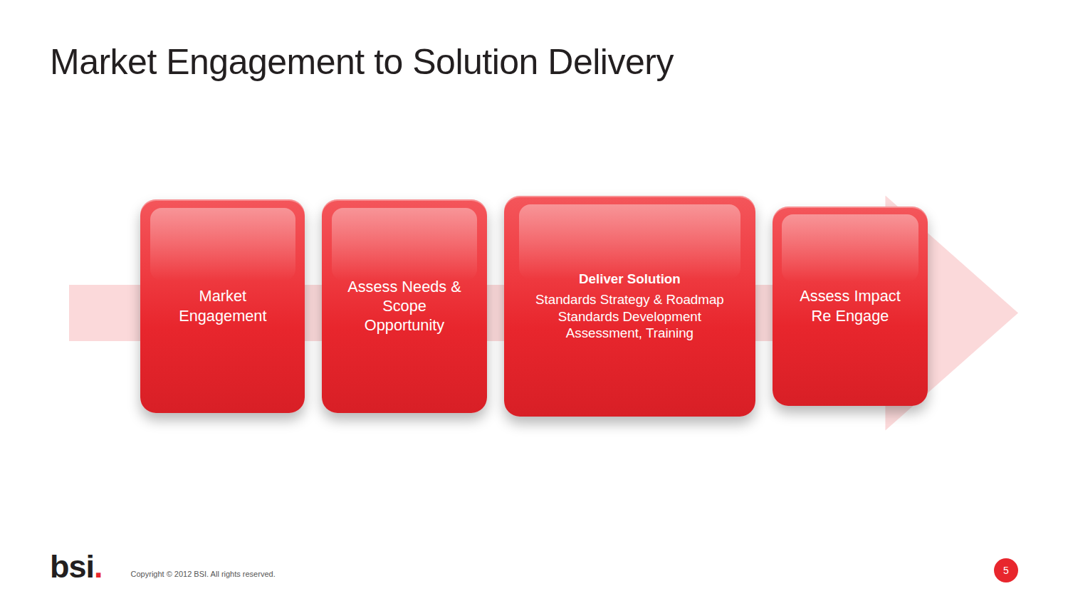Market Engagement to Solution Delivery
Market
Engagement
Assess Needs &
Scope
Opportunity
Deliver Solution Standards Strategy & Roadmap
Standards Development
Assessment, Training
Assess Impact
Re Engage
bsi.
Copyright © 2012 BSI. All rights reserved.
5